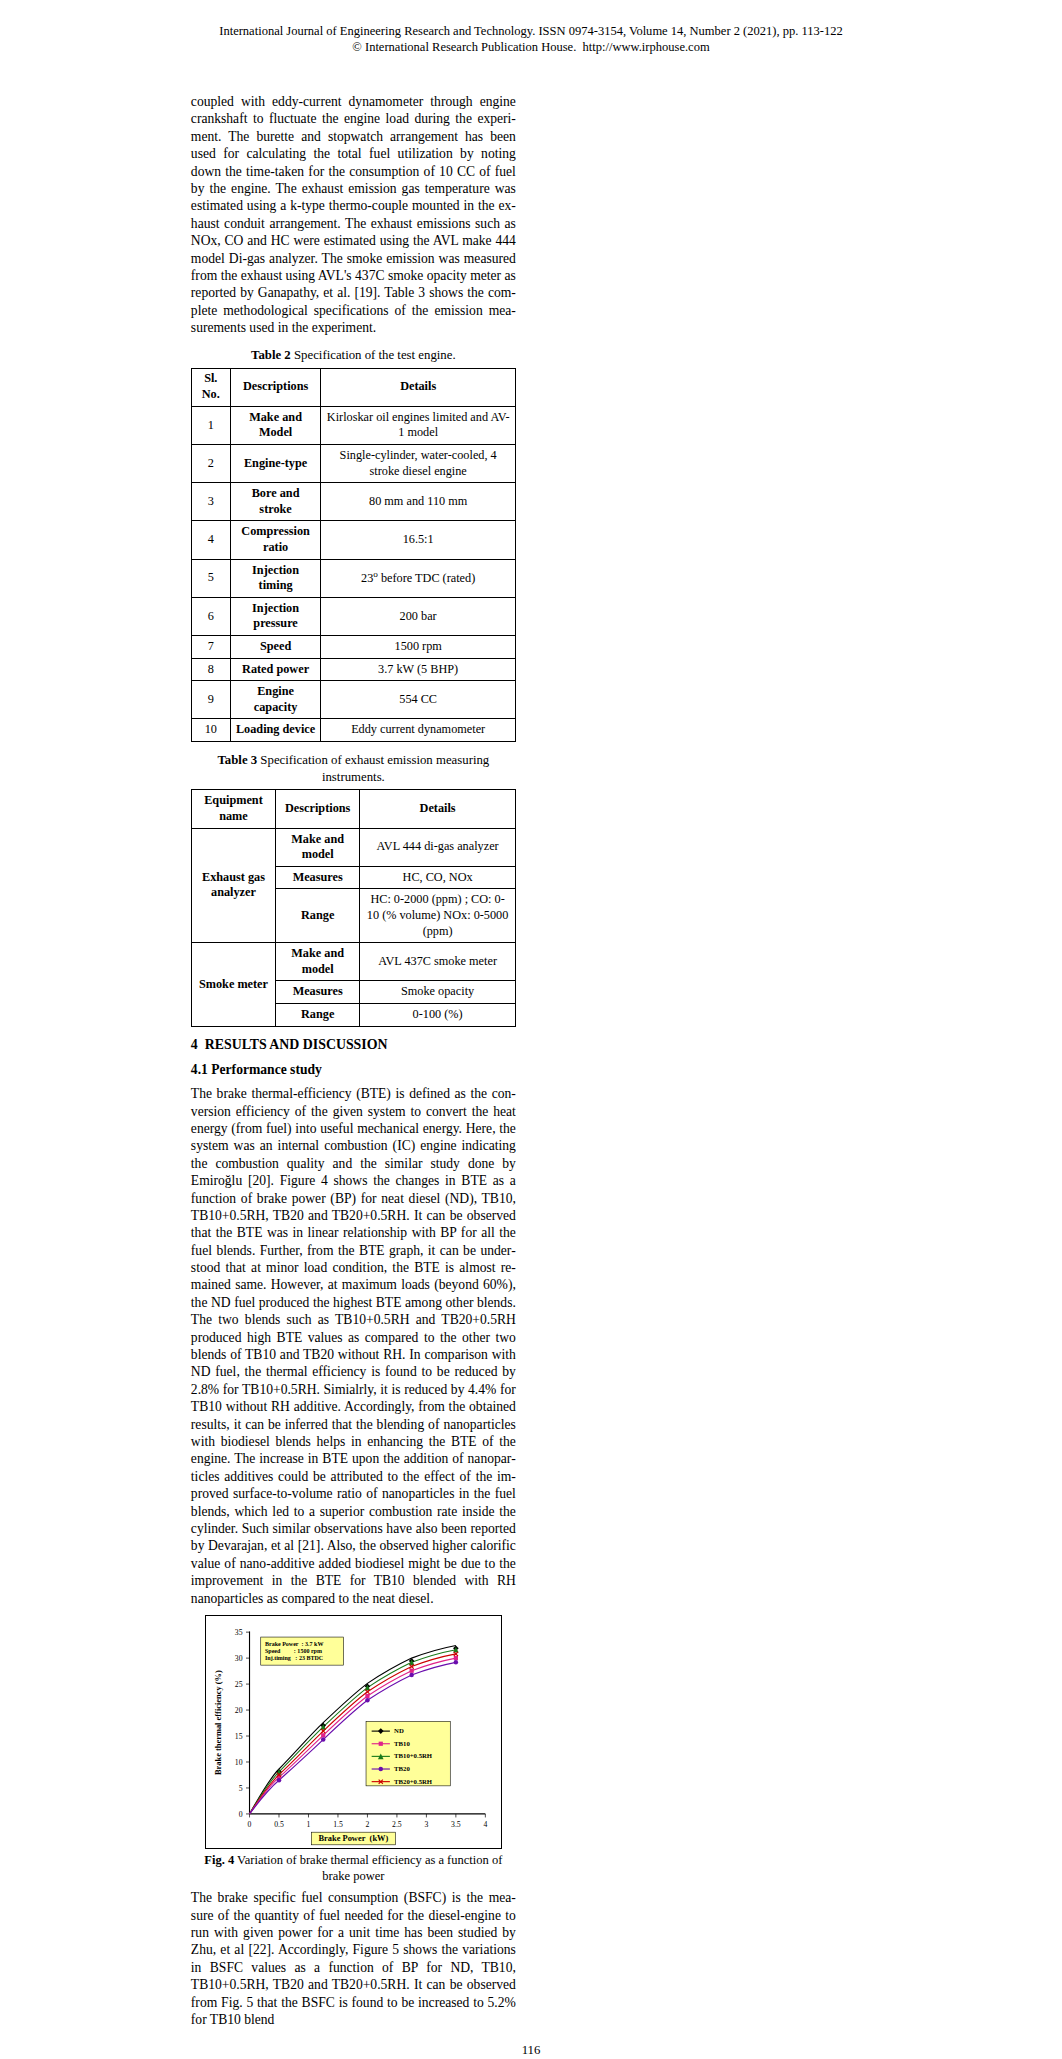International Journal of Engineering Research and Technology. ISSN 0974-3154, Volume 14, Number 2 (2021), pp. 113-122
© International Research Publication House. http://www.irphouse.com
coupled with eddy-current dynamometer through engine crankshaft to fluctuate the engine load during the experiment. The burette and stopwatch arrangement has been used for calculating the total fuel utilization by noting down the time-taken for the consumption of 10 CC of fuel by the engine. The exhaust emission gas temperature was estimated using a k-type thermo-couple mounted in the exhaust conduit arrangement. The exhaust emissions such as NOx, CO and HC were estimated using the AVL make 444 model Di-gas analyzer. The smoke emission was measured from the exhaust using AVL's 437C smoke opacity meter as reported by Ganapathy, et al. [19]. Table 3 shows the complete methodological specifications of the emission measurements used in the experiment.
Table 2 Specification of the test engine.
| Sl. No. | Descriptions | Details |
| --- | --- | --- |
| 1 | Make and Model | Kirloskar oil engines limited and AV-1 model |
| 2 | Engine-type | Single-cylinder, water-cooled, 4 stroke diesel engine |
| 3 | Bore and stroke | 80 mm and 110 mm |
| 4 | Compression ratio | 16.5:1 |
| 5 | Injection timing | 23 o before TDC (rated) |
| 6 | Injection pressure | 200 bar |
| 7 | Speed | 1500 rpm |
| 8 | Rated power | 3.7 kW (5 BHP) |
| 9 | Engine capacity | 554 CC |
| 10 | Loading device | Eddy current dynamometer |
Table 3 Specification of exhaust emission measuring instruments.
| Equipment name | Descriptions | Details |
| --- | --- | --- |
| Exhaust gas analyzer | Make and model | AVL 444 di-gas analyzer |
| Measures | HC, CO, NOx |
| Range | HC: 0-2000 (ppm) ; CO: 0-10 (% volume) NOx: 0-5000 (ppm) |
| Smoke meter | Make and model | AVL 437C smoke meter |
| Measures | Smoke opacity |
| Range | 0-100 (%) |
4 RESULTS AND DISCUSSION
4.1 Performance study
The brake thermal-efficiency (BTE) is defined as the conversion efficiency of the given system to convert the heat energy (from fuel) into useful mechanical energy. Here, the system was an internal combustion (IC) engine indicating the combustion quality and the similar study done by Emiroğlu [20]. Figure 4 shows the changes in BTE as a function of brake power (BP) for neat diesel (ND), TB10, TB10+0.5RH, TB20 and TB20+0.5RH. It can be observed that the BTE was in linear relationship with BP for all the fuel blends. Further, from the BTE graph, it can be understood that at minor load condition, the BTE is almost remained same. However, at maximum loads (beyond 60%), the ND fuel produced the highest BTE among other blends. The two blends such as TB10+0.5RH and TB20+0.5RH produced high BTE values as compared to the other two blends of TB10 and TB20 without RH. In comparison with ND fuel, the thermal efficiency is found to be reduced by 2.8% for TB10+0.5RH. Simialrly, it is reduced by 4.4% for TB10 without RH additive. Accordingly, from the obtained results, it can be inferred that the blending of nanoparticles with biodiesel blends helps in enhancing the BTE of the engine. The increase in BTE upon the addition of nanoparticles additives could be attributed to the effect of the improved surface-to-volume ratio of nanoparticles in the fuel blends, which led to a superior combustion rate inside the cylinder. Such similar observations have also been reported by Devarajan, et al [21]. Also, the observed higher calorific value of nano-additive added biodiesel might be due to the improvement in the BTE for TB10 blended with RH nanoparticles as compared to the neat diesel.
0 5 10 15 20 25 30 35 0 0.5 1 1.5 2 2.5 3 3.5 4 Brake thermal efficiency (%) Brake Power (kW) Brake Power : 3.7 kW Speed : 1500 rpm Inj.timing : 23 BTDC ND TB10 TB10+0.5RH TB20 TB20+0.5RH
Fig. 4 Variation of brake thermal efficiency as a function of brake power
The brake specific fuel consumption (BSFC) is the measure of the quantity of fuel needed for the diesel-engine to run with given power for a unit time has been studied by Zhu, et al [22]. Accordingly, Figure 5 shows the variations in BSFC values as a function of BP for ND, TB10, TB10+0.5RH, TB20 and TB20+0.5RH. It can be observed from Fig. 5 that the BSFC is found to be increased to 5.2% for TB10 blend
116